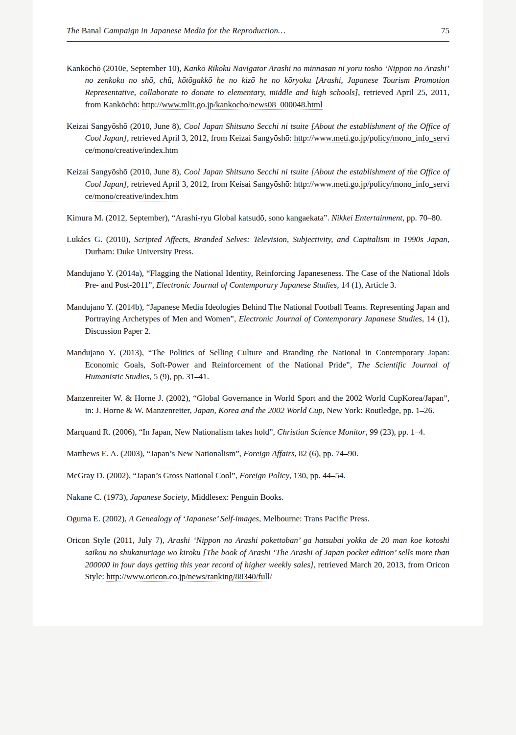The Banal Campaign in Japanese Media for the Reproduction… 75
Kankōchō (2010e, September 10), Kankō Rikoku Navigator Arashi no minnasan ni yoru tosho ‘Nippon no Arashi’ no zenkoku no shō, chū, kōtōgakkō he no kizō he no kōryoku [Arashi, Japanese Tourism Promotion Representative, collaborate to donate to elementary, middle and high schools], retrieved April 25, 2011, from Kankōchō: http://www.mlit.go.jp/kankocho/news08_000048.html
Keizai Sangyōshō (2010, June 8), Cool Japan Shitsuno Secchi ni tsuite [About the establishment of the Office of Cool Japan], retrieved April 3, 2012, from Keizai Sangyōshō: http://www.meti.go.jp/policy/mono_info_service/mono/creative/index.htm
Keizai Sangyōshō (2010, June 8), Cool Japan Shitsuno Secchi ni tsuite [About the establishment of the Office of Cool Japan], retrieved April 3, 2012, from Keisai Sangyōshō: http://www.meti.go.jp/policy/mono_info_service/mono/creative/index.htm
Kimura M. (2012, September), “Arashi-ryu Global katsudō, sono kangaekata”. Nikkei Entertainment, pp. 70–80.
Lukács G. (2010), Scripted Affects, Branded Selves: Television, Subjectivity, and Capitalism in 1990s Japan, Durham: Duke University Press.
Mandujano Y. (2014a), “Flagging the National Identity, Reinforcing Japaneseness. The Case of the National Idols Pre- and Post-2011”, Electronic Journal of Contemporary Japanese Studies, 14 (1), Article 3.
Mandujano Y. (2014b), “Japanese Media Ideologies Behind The National Football Teams. Representing Japan and Portraying Archetypes of Men and Women”, Electronic Journal of Contemporary Japanese Studies, 14 (1), Discussion Paper 2.
Mandujano Y. (2013), “The Politics of Selling Culture and Branding the National in Contemporary Japan: Economic Goals, Soft-Power and Reinforcement of the National Pride”, The Scientific Journal of Humanistic Studies, 5 (9), pp. 31–41.
Manzenreiter W. & Horne J. (2002), “Global Governance in World Sport and the 2002 World CupKorea/Japan”, in: J. Horne & W. Manzenreiter, Japan, Korea and the 2002 World Cup, New York: Routledge, pp. 1–26.
Marquand R. (2006), “In Japan, New Nationalism takes hold”, Christian Science Monitor, 99 (23), pp. 1–4.
Matthews E. A. (2003), “Japan’s New Nationalism”, Foreign Affairs, 82 (6), pp. 74–90.
McGray D. (2002), “Japan’s Gross National Cool”, Foreign Policy, 130, pp. 44–54.
Nakane C. (1973), Japanese Society, Middlesex: Penguin Books.
Oguma E. (2002), A Genealogy of ‘Japanese’ Self-images, Melbourne: Trans Pacific Press.
Oricon Style (2011, July 7), Arashi ‘Nippon no Arashi pokettoban’ ga hatsubai yokka de 20 man koe kotoshi saikou no shukanuriage wo kiroku [The book of Arashi ‘The Arashi of Japan pocket edition’ sells more than 200000 in four days getting this year record of higher weekly sales], retrieved March 20, 2013, from Oricon Style: http://www.oricon.co.jp/news/ranking/88340/full/